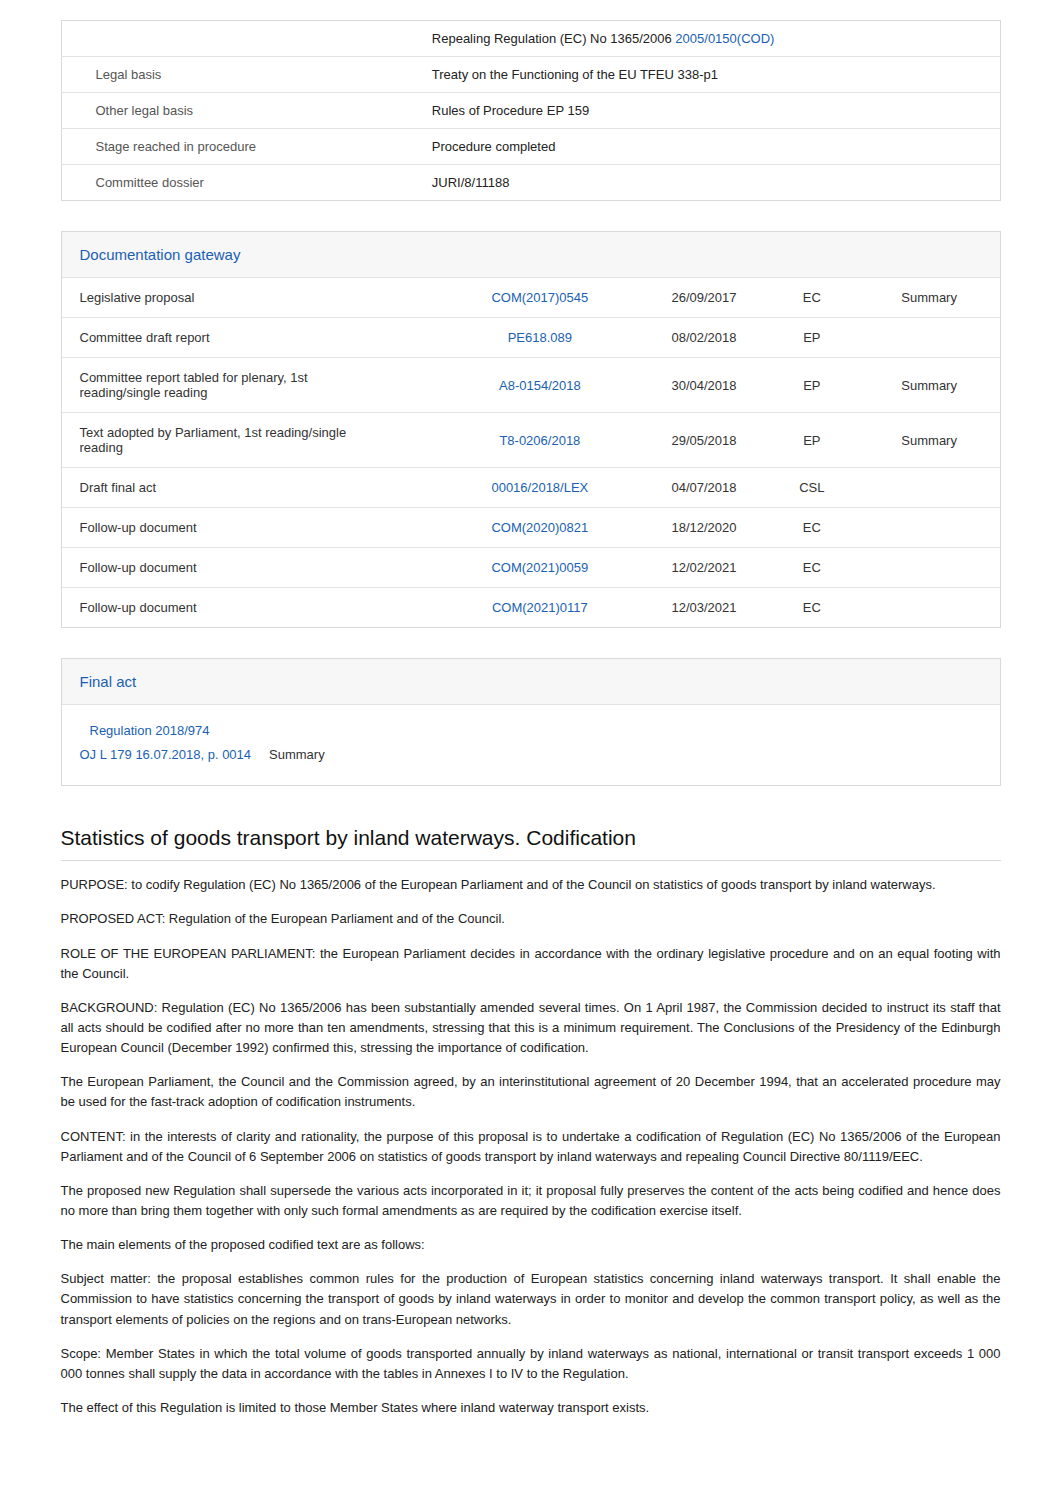| | Repealing Regulation (EC) No 1365/2006 2005/0150(COD) |
| Legal basis | Treaty on the Functioning of the EU TFEU 338-p1 |
| Other legal basis | Rules of Procedure EP 159 |
| Stage reached in procedure | Procedure completed |
| Committee dossier | JURI/8/11188 |
Documentation gateway
| Legislative proposal | | COM(2017)0545 | 26/09/2017 | EC | Summary |
| Committee draft report | | PE618.089 | 08/02/2018 | EP | |
| Committee report tabled for plenary, 1st reading/single reading | | A8-0154/2018 | 30/04/2018 | EP | Summary |
| Text adopted by Parliament, 1st reading/single reading | | T8-0206/2018 | 29/05/2018 | EP | Summary |
| Draft final act | | 00016/2018/LEX | 04/07/2018 | CSL | |
| Follow-up document | | COM(2020)0821 | 18/12/2020 | EC | |
| Follow-up document | | COM(2021)0059 | 12/02/2021 | EC | |
| Follow-up document | | COM(2021)0117 | 12/03/2021 | EC | |
Final act
Regulation 2018/974
OJ L 179 16.07.2018, p. 0014 Summary
Statistics of goods transport by inland waterways. Codification
PURPOSE: to codify Regulation (EC) No 1365/2006 of the European Parliament and of the Council on statistics of goods transport by inland waterways.
PROPOSED ACT: Regulation of the European Parliament and of the Council.
ROLE OF THE EUROPEAN PARLIAMENT: the European Parliament decides in accordance with the ordinary legislative procedure and on an equal footing with the Council.
BACKGROUND: Regulation (EC) No 1365/2006 has been substantially amended several times. On 1 April 1987, the Commission decided to instruct its staff that all acts should be codified after no more than ten amendments, stressing that this is a minimum requirement. The Conclusions of the Presidency of the Edinburgh European Council (December 1992) confirmed this, stressing the importance of codification.
The European Parliament, the Council and the Commission agreed, by an interinstitutional agreement of 20 December 1994, that an accelerated procedure may be used for the fast-track adoption of codification instruments.
CONTENT: in the interests of clarity and rationality, the purpose of this proposal is to undertake a codification of Regulation (EC) No 1365/2006 of the European Parliament and of the Council of 6 September 2006 on statistics of goods transport by inland waterways and repealing Council Directive 80/1119/EEC.
The proposed new Regulation shall supersede the various acts incorporated in it; it proposal fully preserves the content of the acts being codified and hence does no more than bring them together with only such formal amendments as are required by the codification exercise itself.
The main elements of the proposed codified text are as follows:
Subject matter: the proposal establishes common rules for the production of European statistics concerning inland waterways transport. It shall enable the Commission to have statistics concerning the transport of goods by inland waterways in order to monitor and develop the common transport policy, as well as the transport elements of policies on the regions and on trans-European networks.
Scope: Member States in which the total volume of goods transported annually by inland waterways as national, international or transit transport exceeds 1 000 000 tonnes shall supply the data in accordance with the tables in Annexes I to IV to the Regulation.
The effect of this Regulation is limited to those Member States where inland waterway transport exists.